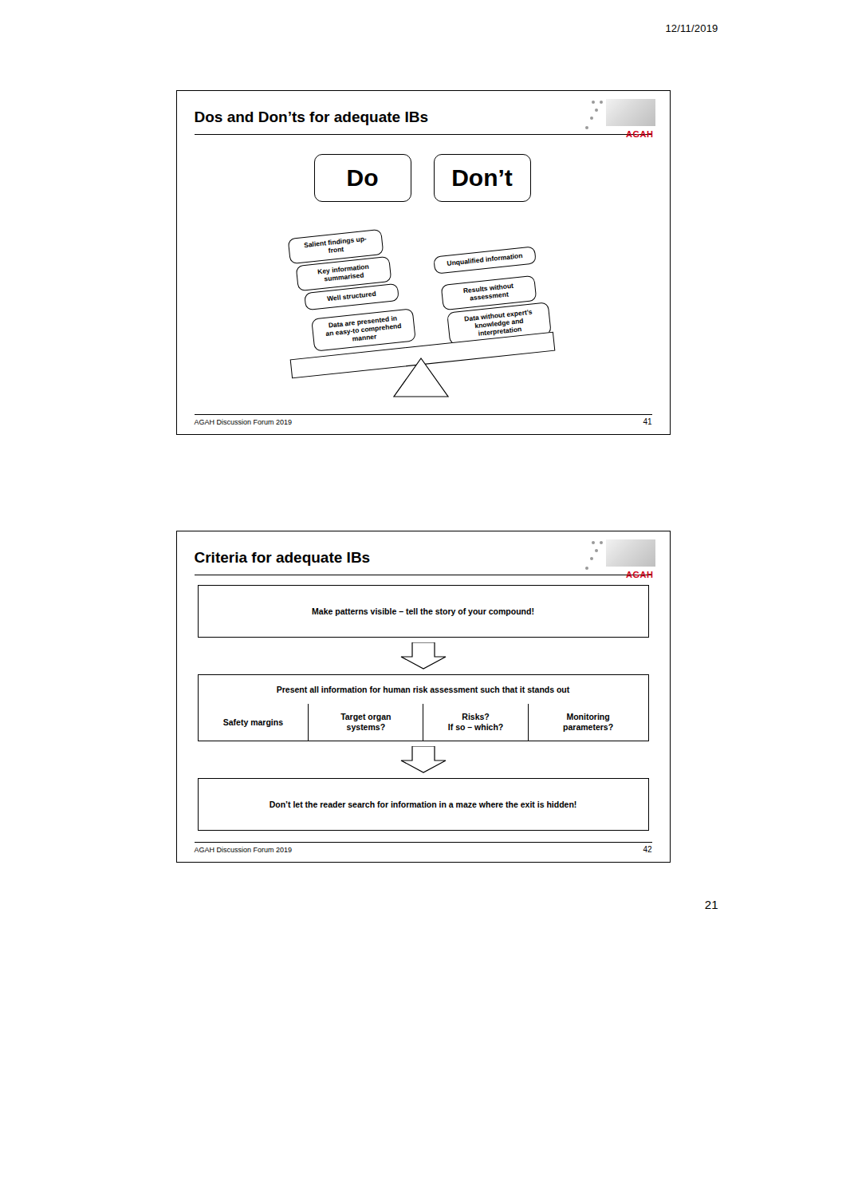12/11/2019
AGAH
Dos and Don’ts for adequate IBs
Do
Don’t
Salient findings up-
front
Key information
summarised
Well structured
Data are presented in
an easy-to comprehend
manner
Unqualified information
Results without
assessment
Data without expert’s
knowledge and
interpretation
AGAH Discussion Forum 2019 41
AGAH
Criteria for adequate IBs
Make patterns visible – tell the story of your compound!
Present all information for human risk assessment such that it stands out
Safety margins
Target organ
systems?
Risks?
If so – which?
Monitoring
parameters?
Don’t let the reader search for information in a maze where the exit is hidden!
AGAH Discussion Forum 2019 42
21